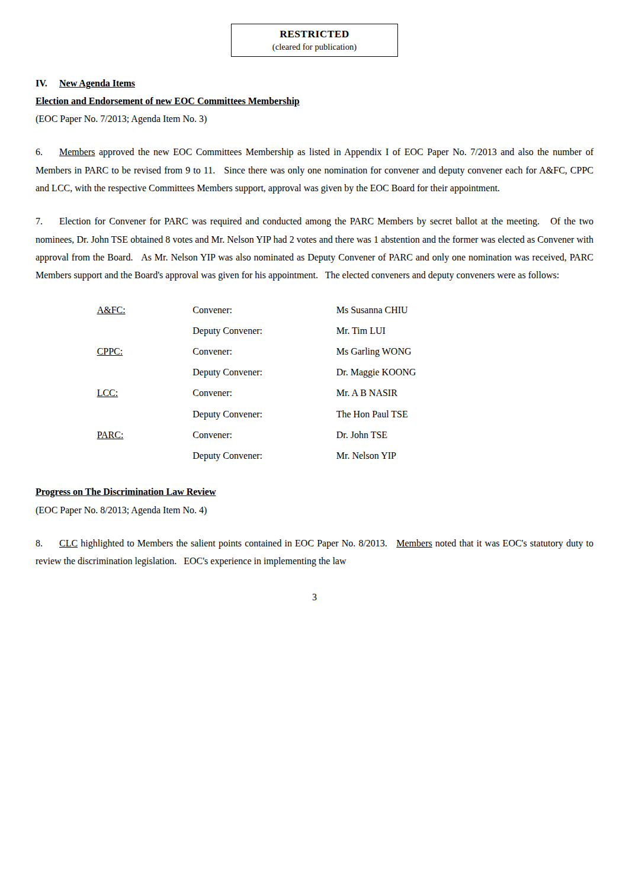RESTRICTED
(cleared for publication)
IV.
New Agenda Items
Election and Endorsement of new EOC Committees Membership
(EOC Paper No. 7/2013; Agenda Item No. 3)
6. Members approved the new EOC Committees Membership as listed in Appendix I of EOC Paper No. 7/2013 and also the number of Members in PARC to be revised from 9 to 11. Since there was only one nomination for convener and deputy convener each for A&FC, CPPC and LCC, with the respective Committees Members support, approval was given by the EOC Board for their appointment.
7. Election for Convener for PARC was required and conducted among the PARC Members by secret ballot at the meeting. Of the two nominees, Dr. John TSE obtained 8 votes and Mr. Nelson YIP had 2 votes and there was 1 abstention and the former was elected as Convener with approval from the Board. As Mr. Nelson YIP was also nominated as Deputy Convener of PARC and only one nomination was received, PARC Members support and the Board's approval was given for his appointment. The elected conveners and deputy conveners were as follows:
| A&FC: | Convener: | Ms Susanna CHIU |
| | Deputy Convener: | Mr. Tim LUI |
| CPPC: | Convener: | Ms Garling WONG |
| | Deputy Convener: | Dr. Maggie KOONG |
| LCC: | Convener: | Mr. A B NASIR |
| | Deputy Convener: | The Hon Paul TSE |
| PARC: | Convener: | Dr. John TSE |
| | Deputy Convener: | Mr. Nelson YIP |
Progress on The Discrimination Law Review
(EOC Paper No. 8/2013; Agenda Item No. 4)
8. CLC highlighted to Members the salient points contained in EOC Paper No. 8/2013. Members noted that it was EOC's statutory duty to review the discrimination legislation. EOC's experience in implementing the law
3